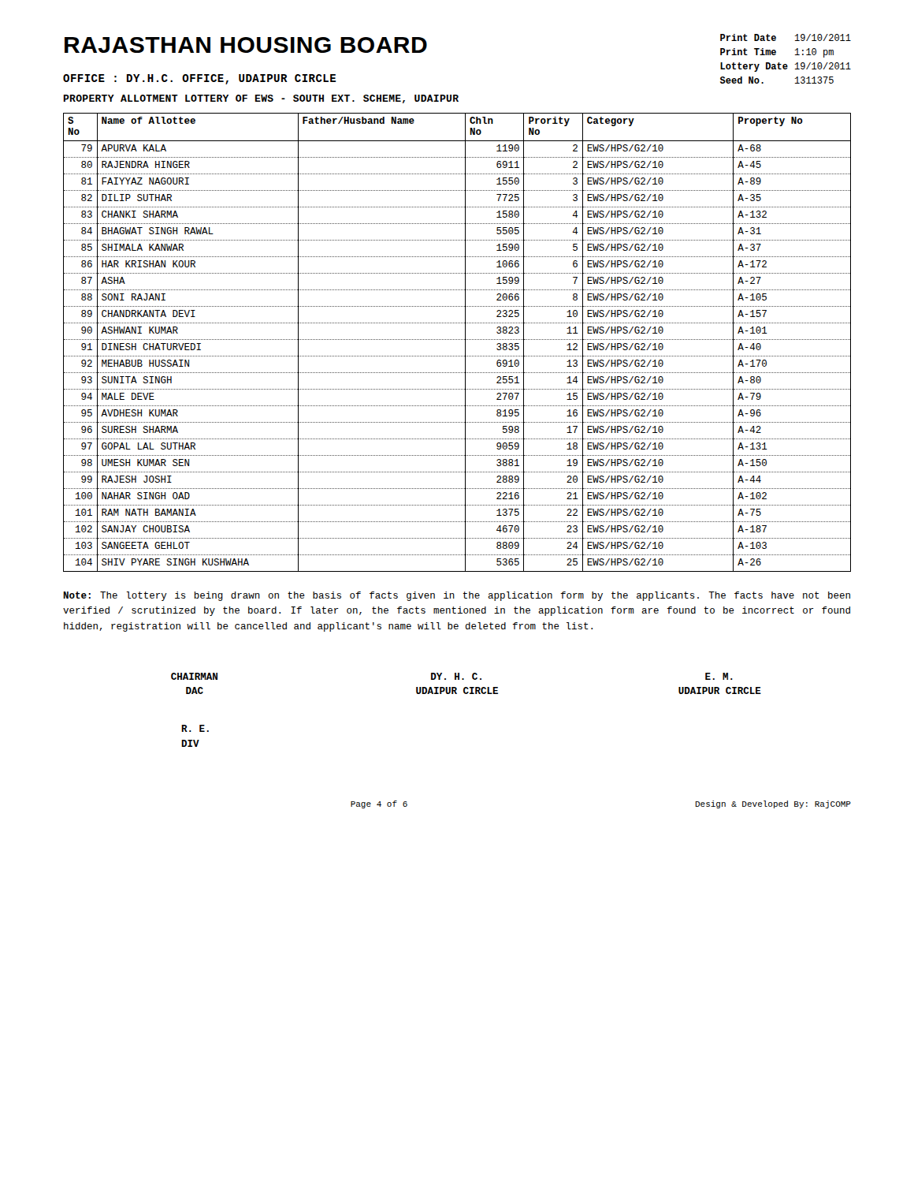| Print Date | 19/10/2011 |
| Print Time | 1:10 pm |
| Lottery Date | 19/10/2011 |
| Seed No. | 1311375 |
RAJASTHAN HOUSING BOARD
OFFICE : DY.H.C. OFFICE, UDAIPUR CIRCLE
PROPERTY ALLOTMENT LOTTERY OF EWS - SOUTH EXT. SCHEME, UDAIPUR
| S No | Name of Allottee | Father/Husband Name | Chln No | Prority No | Category | Property No |
| --- | --- | --- | --- | --- | --- | --- |
| 79 | APURVA KALA | | 1190 | 2 | EWS/HPS/G2/10 | A-68 |
| 80 | RAJENDRA HINGER | | 6911 | 2 | EWS/HPS/G2/10 | A-45 |
| 81 | FAIYYAZ NAGOURI | | 1550 | 3 | EWS/HPS/G2/10 | A-89 |
| 82 | DILIP SUTHAR | | 7725 | 3 | EWS/HPS/G2/10 | A-35 |
| 83 | CHANKI SHARMA | | 1580 | 4 | EWS/HPS/G2/10 | A-132 |
| 84 | BHAGWAT SINGH RAWAL | | 5505 | 4 | EWS/HPS/G2/10 | A-31 |
| 85 | SHIMALA KANWAR | | 1590 | 5 | EWS/HPS/G2/10 | A-37 |
| 86 | HAR KRISHAN KOUR | | 1066 | 6 | EWS/HPS/G2/10 | A-172 |
| 87 | ASHA | | 1599 | 7 | EWS/HPS/G2/10 | A-27 |
| 88 | SONI RAJANI | | 2066 | 8 | EWS/HPS/G2/10 | A-105 |
| 89 | CHANDRKANTA DEVI | | 2325 | 10 | EWS/HPS/G2/10 | A-157 |
| 90 | ASHWANI KUMAR | | 3823 | 11 | EWS/HPS/G2/10 | A-101 |
| 91 | DINESH CHATURVEDI | | 3835 | 12 | EWS/HPS/G2/10 | A-40 |
| 92 | MEHABUB HUSSAIN | | 6910 | 13 | EWS/HPS/G2/10 | A-170 |
| 93 | SUNITA SINGH | | 2551 | 14 | EWS/HPS/G2/10 | A-80 |
| 94 | MALE DEVE | | 2707 | 15 | EWS/HPS/G2/10 | A-79 |
| 95 | AVDHESH KUMAR | | 8195 | 16 | EWS/HPS/G2/10 | A-96 |
| 96 | SURESH SHARMA | | 598 | 17 | EWS/HPS/G2/10 | A-42 |
| 97 | GOPAL LAL SUTHAR | | 9059 | 18 | EWS/HPS/G2/10 | A-131 |
| 98 | UMESH KUMAR SEN | | 3881 | 19 | EWS/HPS/G2/10 | A-150 |
| 99 | RAJESH JOSHI | | 2889 | 20 | EWS/HPS/G2/10 | A-44 |
| 100 | NAHAR SINGH OAD | | 2216 | 21 | EWS/HPS/G2/10 | A-102 |
| 101 | RAM NATH BAMANIA | | 1375 | 22 | EWS/HPS/G2/10 | A-75 |
| 102 | SANJAY CHOUBISA | | 4670 | 23 | EWS/HPS/G2/10 | A-187 |
| 103 | SANGEETA GEHLOT | | 8809 | 24 | EWS/HPS/G2/10 | A-103 |
| 104 | SHIV PYARE SINGH KUSHWAHA | | 5365 | 25 | EWS/HPS/G2/10 | A-26 |
Note: The lottery is being drawn on the basis of facts given in the application form by the applicants. The facts have not been verified / scrutinized by the board. If later on, the facts mentioned in the application form are found to be incorrect or found hidden, registration will be cancelled and applicant's name will be deleted from the list.
| CHAIRMAN | DY. H. C. | E. M. |
| DAC | UDAIPUR CIRCLE | UDAIPUR CIRCLE |
R. E.
DIV
Page 4 of 6 Design & Developed By: RajCOMP